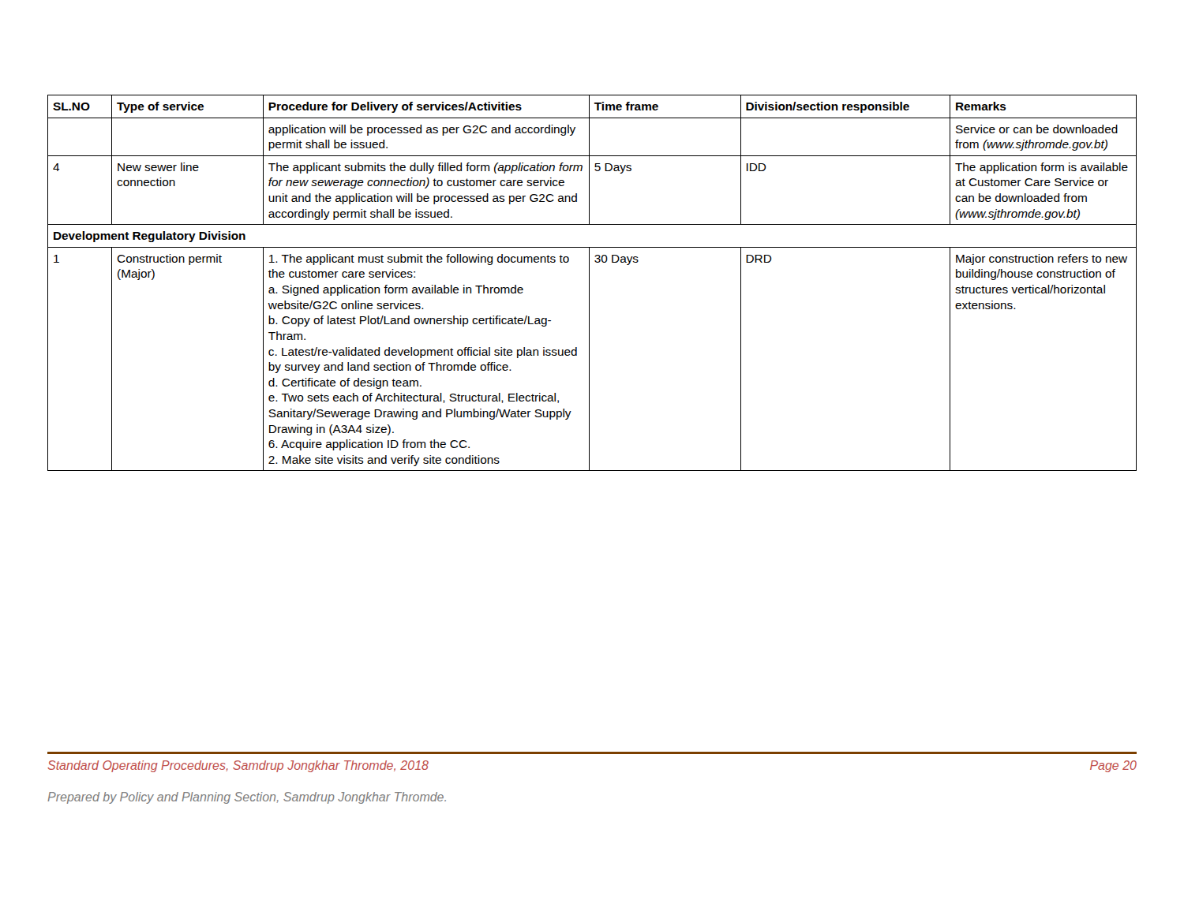| SL.NO | Type of service | Procedure for Delivery of services/Activities | Time frame | Division/section responsible | Remarks |
| --- | --- | --- | --- | --- | --- |
| | | application will be processed as per G2C and accordingly permit shall be issued. | | | Service or can be downloaded from (www.sjthromde.gov.bt) |
| 4 | New sewer line connection | The applicant submits the dully filled form (application form for new sewerage connection) to customer care service unit and the application will be processed as per G2C and accordingly permit shall be issued. | 5 Days | IDD | The application form is available at Customer Care Service or can be downloaded from (www.sjthromde.gov.bt) |
| Development Regulatory Division |
| 1 | Construction permit (Major) | 1. The applicant must submit the following documents to the customer care services: a. Signed application form available in Thromde website/G2C online services. b. Copy of latest Plot/Land ownership certificate/Lag-Thram. c. Latest/re-validated development official site plan issued by survey and land section of Thromde office. d. Certificate of design team. e. Two sets each of Architectural, Structural, Electrical, Sanitary/Sewerage Drawing and Plumbing/Water Supply Drawing in (A3A4 size). 6. Acquire application ID from the CC. 2. Make site visits and verify site conditions | 30 Days | DRD | Major construction refers to new building/house construction of structures vertical/horizontal extensions. |
Standard Operating Procedures, Samdrup Jongkhar Thromde, 2018 Page 20
Prepared by Policy and Planning Section, Samdrup Jongkhar Thromde.